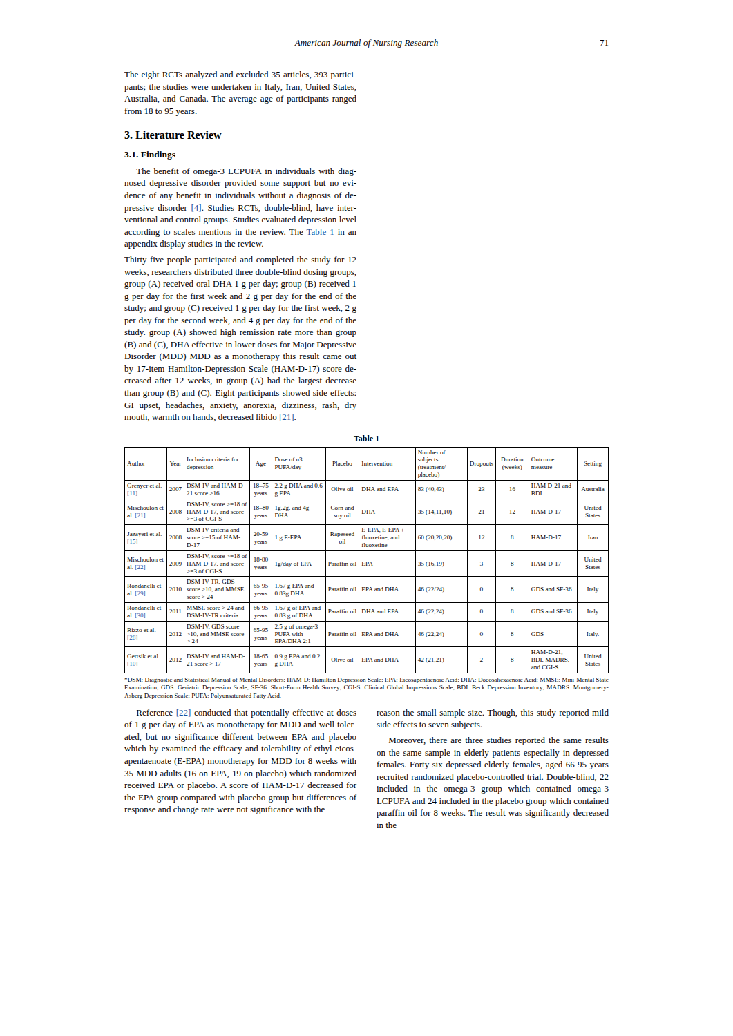American Journal of Nursing Research 71
The eight RCTs analyzed and excluded 35 articles, 393 participants; the studies were undertaken in Italy, Iran, United States, Australia, and Canada. The average age of participants ranged from 18 to 95 years.
3. Literature Review
3.1. Findings
The benefit of omega-3 LCPUFA in individuals with diagnosed depressive disorder provided some support but no evidence of any benefit in individuals without a diagnosis of depressive disorder [4]. Studies RCTs, double-blind, have interventional and control groups. Studies evaluated depression level according to scales mentions in the review. The Table 1 in an appendix display studies in the review.
Thirty-five people participated and completed the study for 12 weeks, researchers distributed three double-blind dosing groups, group (A) received oral DHA 1 g per day; group (B) received 1 g per day for the first week and 2 g per day for the end of the study; and group (C) received 1 g per day for the first week, 2 g per day for the second week, and 4 g per day for the end of the study. group (A) showed high remission rate more than group (B) and (C), DHA effective in lower doses for Major Depressive Disorder (MDD) MDD as a monotherapy this result came out by 17-item Hamilton-Depression Scale (HAM-D-17) score decreased after 12 weeks, in group (A) had the largest decrease than group (B) and (C). Eight participants showed side effects: GI upset, headaches, anxiety, anorexia, dizziness, rash, dry mouth, warmth on hands, decreased libido [21].
Table 1
| Author | Year | Inclusion criteria for depression | Age | Dose of n3 PUFA/day | Placebo | Intervention | Number of subjects (treatment/ placebo) | Dropouts | Duration (weeks) | Outcome measure | Setting |
| --- | --- | --- | --- | --- | --- | --- | --- | --- | --- | --- | --- |
| Grenyer et al. [11] | 2007 | DSM-IV and HAM-D-21 score >16 | 18–75 years | 2.2 g DHA and 0.6 g EPA | Olive oil | DHA and EPA | 83 (40,43) | 23 | 16 | HAM D-21 and BDI | Australia |
| Mischoulon et al. [21] | 2008 | DSM-IV, score >=18 of HAM-D-17, and score >=3 of CGI-S | 18–80 years | 1g,2g, and 4g DHA | Corn and soy oil | DHA | 35 (14,11,10) | 21 | 12 | HAM-D-17 | United States |
| Jazayeri et al. [15] | 2008 | DSM-IV criteria and score >=15 of HAM-D-17 | 20-59 years | 1 g E-EPA | Rapeseed oil | E-EPA, E-EPA + fluoxetine, and fluoxetine | 60 (20,20,20) | 12 | 8 | HAM-D-17 | Iran |
| Mischoulon et al. [22] | 2009 | DSM-IV, score >=18 of HAM-D-17, and score >=3 of CGI-S | 18-80 years | 1g/day of EPA | Paraffin oil | EPA | 35 (16,19) | 3 | 8 | HAM-D-17 | United States |
| Rondanelli et al. [29] | 2010 | DSM-IV-TR, GDS score >10, and MMSE score > 24 | 65-95 years | 1.67 g EPA and 0.83g DHA | Paraffin oil | EPA and DHA | 46 (22/24) | 0 | 8 | GDS and SF-36 | Italy |
| Rondanelli et al. [30] | 2011 | MMSE score > 24 and DSM-IV-TR criteria | 66-95 years | 1.67 g of EPA and 0.83 g of DHA | Paraffin oil | DHA and EPA | 46 (22,24) | 0 | 8 | GDS and SF-36 | Italy |
| Rizzo et al. [28] | 2012 | DSM-IV, GDS score >10, and MMSE score > 24 | 65-95 years | 2.5 g of omega-3 PUFA with EPA/DHA 2:1 | Paraffin oil | EPA and DHA | 46 (22,24) | 0 | 8 | GDS | Italy. |
| Gertsik et al. [10] | 2012 | DSM-IV and HAM-D-21 score > 17 | 18-65 years | 0.9 g EPA and 0.2 g DHA | Olive oil | EPA and DHA | 42 (21,21) | 2 | 8 | HAM-D-21, BDI, MADRS, and CGI-S | United States |
*DSM: Diagnostic and Statistical Manual of Mental Disorders; HAM-D: Hamilton Depression Scale; EPA: Eicosapentaenoic Acid; DHA: Docosahexaenoic Acid; MMSE: Mini-Mental State Examination; GDS: Geriatric Depression Scale; SF-36: Short-Form Health Survey; CGI-S: Clinical Global Impressions Scale; BDI: Beck Depression Inventory; MADRS: Montgomery-Asberg Depression Scale; PUFA: Polyunsaturated Fatty Acid.
Reference [22] conducted that potentially effective at doses of 1 g per day of EPA as monotherapy for MDD and well tolerated, but no significance different between EPA and placebo which by examined the efficacy and tolerability of ethyl-eicosapentaenoate (E-EPA) monotherapy for MDD for 8 weeks with 35 MDD adults (16 on EPA, 19 on placebo) which randomized received EPA or placebo. A score of HAM-D-17 decreased for the EPA group compared with placebo group but differences of response and change rate were not significance with the
reason the small sample size. Though, this study reported mild side effects to seven subjects.
Moreover, there are three studies reported the same results on the same sample in elderly patients especially in depressed females. Forty-six depressed elderly females, aged 66-95 years recruited randomized placebo-controlled trial. Double-blind, 22 included in the omega-3 group which contained omega-3 LCPUFA and 24 included in the placebo group which contained paraffin oil for 8 weeks. The result was significantly decreased in the